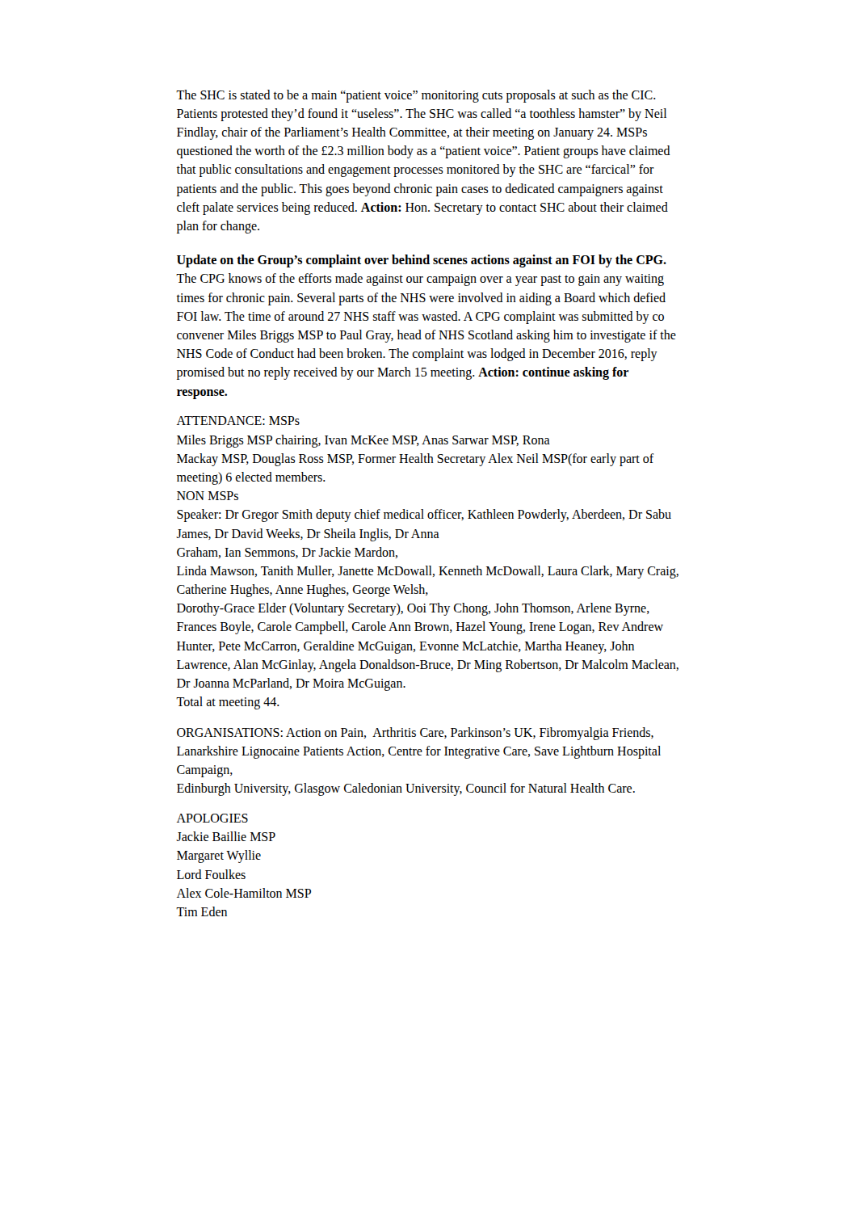The SHC is stated to be a main “patient voice” monitoring cuts proposals at such as the CIC. Patients protested they’d found it “useless”. The SHC was called “a toothless hamster” by Neil Findlay, chair of the Parliament’s Health Committee, at their meeting on January 24. MSPs questioned the worth of the £2.3 million body as a “patient voice”. Patient groups have claimed that public consultations and engagement processes monitored by the SHC are “farcical” for patients and the public. This goes beyond chronic pain cases to dedicated campaigners against cleft palate services being reduced. Action: Hon. Secretary to contact SHC about their claimed plan for change.
Update on the Group’s complaint over behind scenes actions against an FOI by the CPG.
The CPG knows of the efforts made against our campaign over a year past to gain any waiting times for chronic pain. Several parts of the NHS were involved in aiding a Board which defied FOI law. The time of around 27 NHS staff was wasted. A CPG complaint was submitted by co convener Miles Briggs MSP to Paul Gray, head of NHS Scotland asking him to investigate if the NHS Code of Conduct had been broken. The complaint was lodged in December 2016, reply promised but no reply received by our March 15 meeting. Action: continue asking for response.
ATTENDANCE: MSPs
Miles Briggs MSP chairing, Ivan McKee MSP, Anas Sarwar MSP, Rona
Mackay MSP, Douglas Ross MSP, Former Health Secretary Alex Neil MSP(for early part of meeting) 6 elected members.
NON MSPs
Speaker: Dr Gregor Smith deputy chief medical officer, Kathleen Powderly, Aberdeen, Dr Sabu James, Dr David Weeks, Dr Sheila Inglis, Dr Anna
Graham, Ian Semmons, Dr Jackie Mardon,
Linda Mawson, Tanith Muller, Janette McDowall, Kenneth McDowall, Laura Clark, Mary Craig, Catherine Hughes, Anne Hughes, George Welsh,
Dorothy-Grace Elder (Voluntary Secretary), Ooi Thy Chong, John Thomson, Arlene Byrne, Frances Boyle, Carole Campbell, Carole Ann Brown, Hazel Young, Irene Logan, Rev Andrew Hunter, Pete McCarron, Geraldine McGuigan, Evonne McLatchie, Martha Heaney, John Lawrence, Alan McGinlay, Angela Donaldson-Bruce, Dr Ming Robertson, Dr Malcolm Maclean, Dr Joanna McParland, Dr Moira McGuigan.
Total at meeting 44.
ORGANISATIONS: Action on Pain, Arthritis Care, Parkinson’s UK, Fibromyalgia Friends, Lanarkshire Lignocaine Patients Action, Centre for Integrative Care, Save Lightburn Hospital Campaign,
Edinburgh University, Glasgow Caledonian University, Council for Natural Health Care.
APOLOGIES
Jackie Baillie MSP
Margaret Wyllie
Lord Foulkes
Alex Cole-Hamilton MSP
Tim Eden